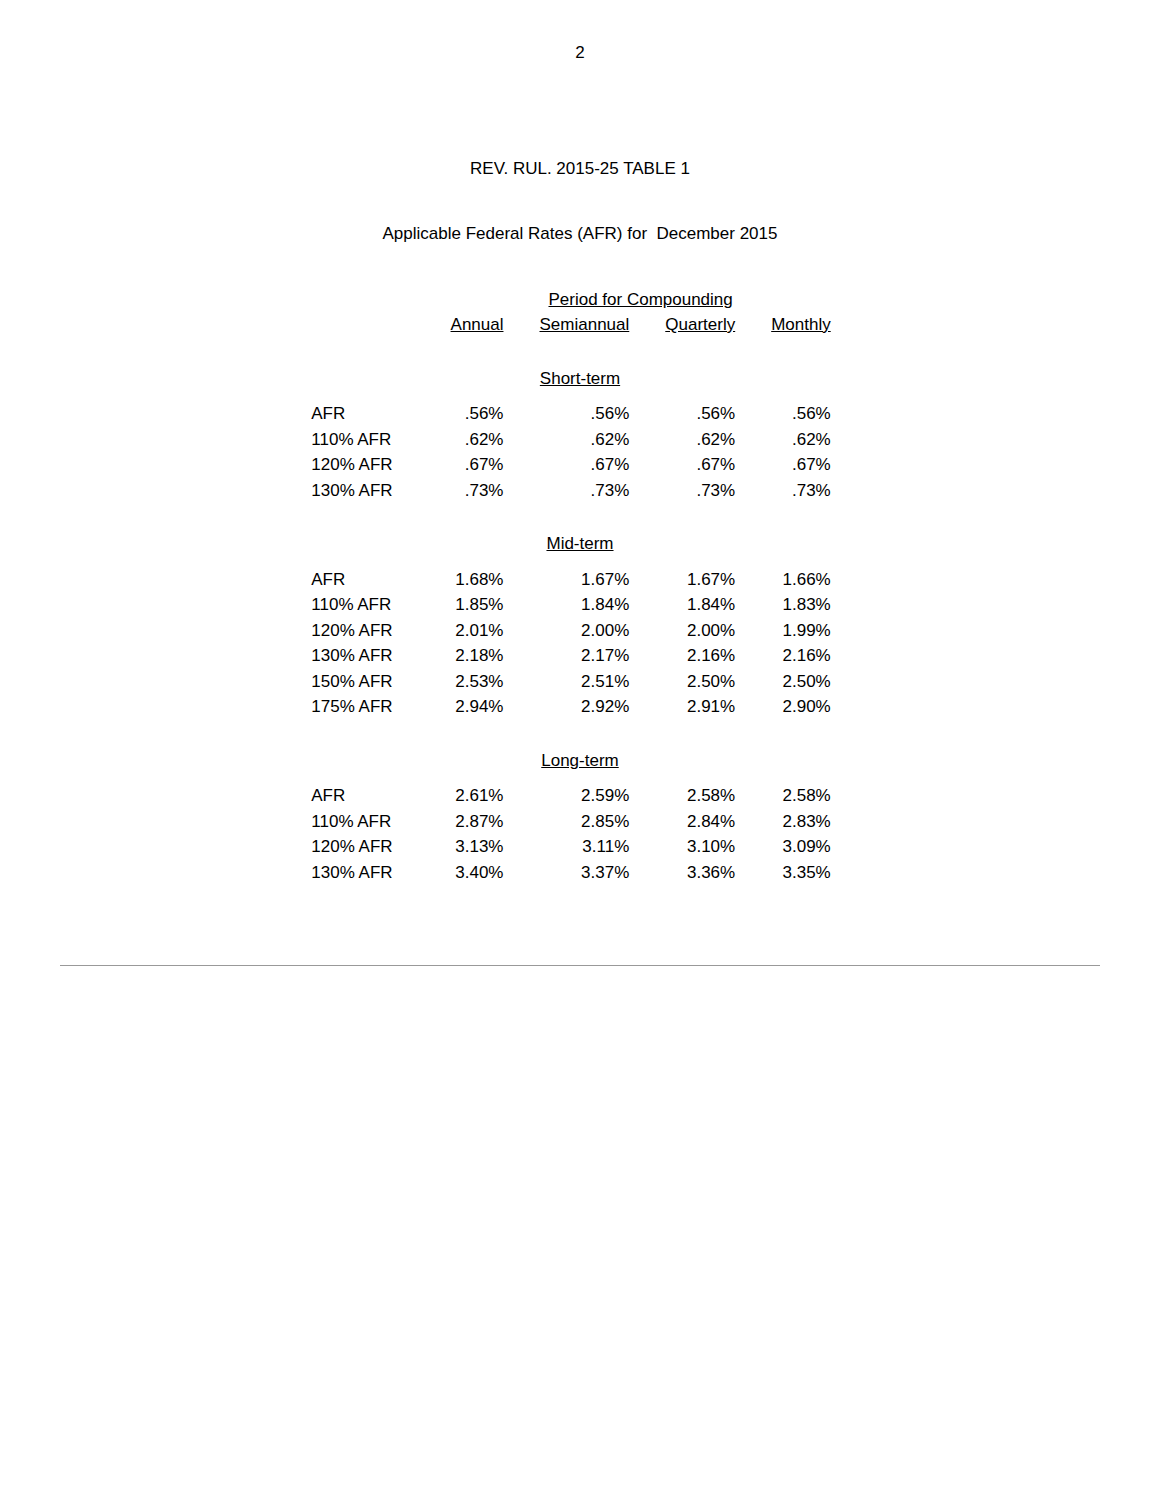2
REV. RUL. 2015-25 TABLE 1
Applicable Federal Rates (AFR) for December 2015
| | Period for Compounding |
| | Annual | Semiannual | Quarterly | Monthly |
| Short-term |
| AFR | .56% | .56% | .56% | .56% |
| 110% AFR | .62% | .62% | .62% | .62% |
| 120% AFR | .67% | .67% | .67% | .67% |
| 130% AFR | .73% | .73% | .73% | .73% |
| Mid-term |
| AFR | 1.68% | 1.67% | 1.67% | 1.66% |
| 110% AFR | 1.85% | 1.84% | 1.84% | 1.83% |
| 120% AFR | 2.01% | 2.00% | 2.00% | 1.99% |
| 130% AFR | 2.18% | 2.17% | 2.16% | 2.16% |
| 150% AFR | 2.53% | 2.51% | 2.50% | 2.50% |
| 175% AFR | 2.94% | 2.92% | 2.91% | 2.90% |
| Long-term |
| AFR | 2.61% | 2.59% | 2.58% | 2.58% |
| 110% AFR | 2.87% | 2.85% | 2.84% | 2.83% |
| 120% AFR | 3.13% | 3.11% | 3.10% | 3.09% |
| 130% AFR | 3.40% | 3.37% | 3.36% | 3.35% |